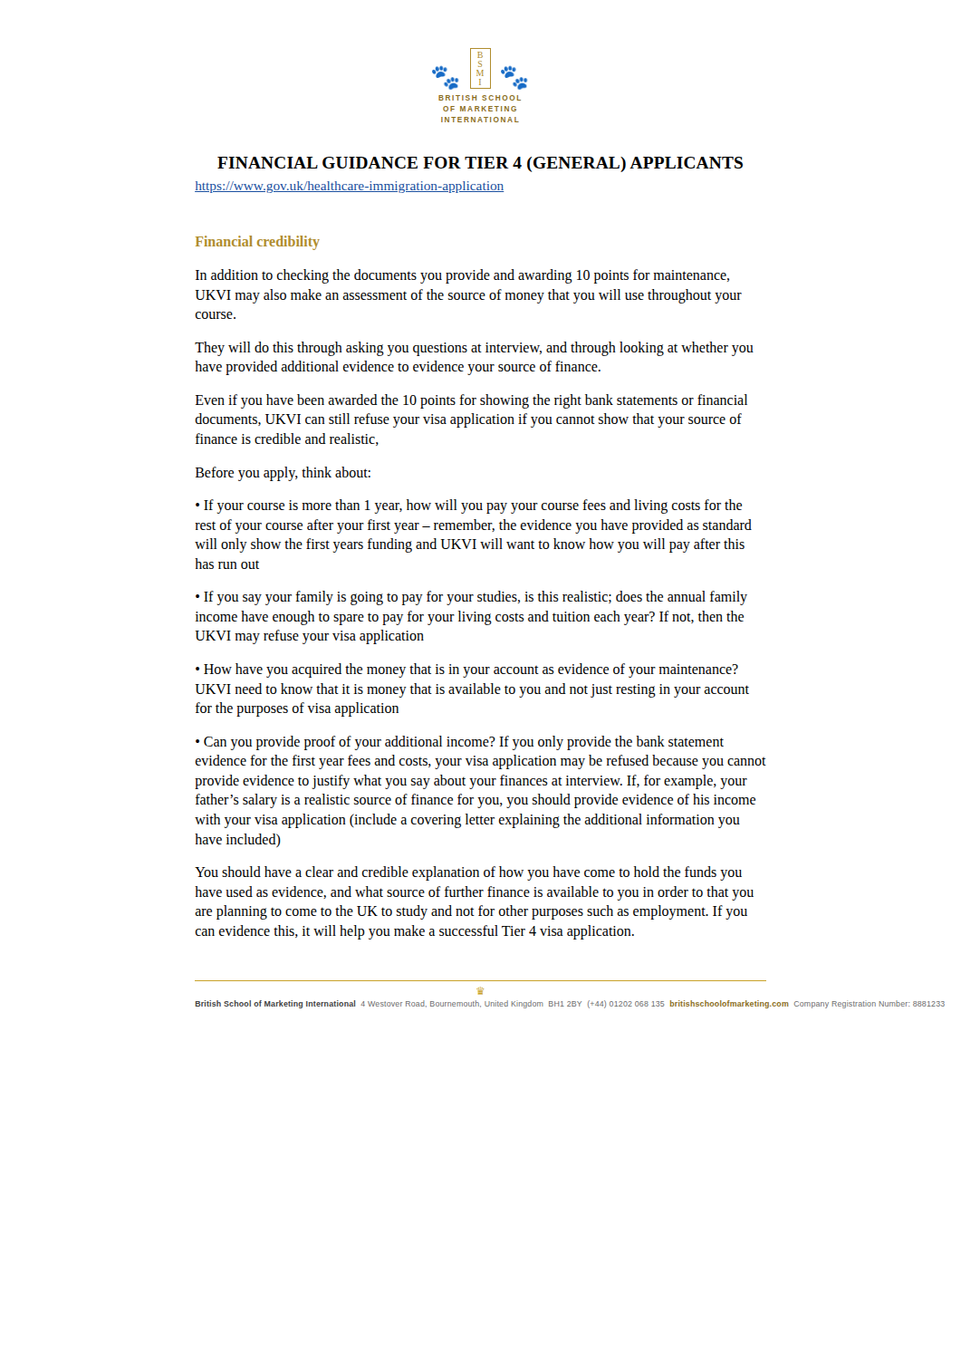🐾 B
S
M
I 🐾
British School
of Marketing
International
FINANCIAL GUIDANCE FOR TIER 4 (GENERAL) APPLICANTS
https://www.gov.uk/healthcare-immigration-application
Financial credibility
In addition to checking the documents you provide and awarding 10 points for maintenance, UKVI may also make an assessment of the source of money that you will use throughout your course.
They will do this through asking you questions at interview, and through looking at whether you have provided additional evidence to evidence your source of finance.
Even if you have been awarded the 10 points for showing the right bank statements or financial documents, UKVI can still refuse your visa application if you cannot show that your source of finance is credible and realistic,
Before you apply, think about:
• If your course is more than 1 year, how will you pay your course fees and living costs for the rest of your course after your first year – remember, the evidence you have provided as standard will only show the first years funding and UKVI will want to know how you will pay after this has run out
• If you say your family is going to pay for your studies, is this realistic; does the annual family income have enough to spare to pay for your living costs and tuition each year? If not, then the UKVI may refuse your visa application
• How have you acquired the money that is in your account as evidence of your maintenance? UKVI need to know that it is money that is available to you and not just resting in your account for the purposes of visa application
• Can you provide proof of your additional income? If you only provide the bank statement evidence for the first year fees and costs, your visa application may be refused because you cannot provide evidence to justify what you say about your finances at interview. If, for example, your father’s salary is a realistic source of finance for you, you should provide evidence of his income with your visa application (include a covering letter explaining the additional information you have included)
You should have a clear and credible explanation of how you have come to hold the funds you have used as evidence, and what source of further finance is available to you in order to that you are planning to come to the UK to study and not for other purposes such as employment. If you can evidence this, it will help you make a successful Tier 4 visa application.
♛
British School of Marketing International 4 Westover Road, Bournemouth, United Kingdom BH1 2BY (+44) 01202 068 135 britishschoolofmarketing.com Company Registration Number: 8881233